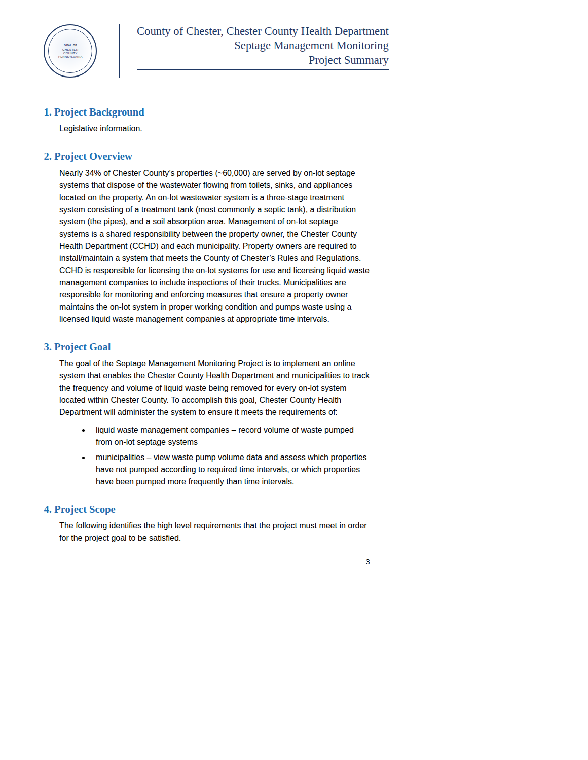Seal of
CHESTER
COUNTY
PENNSYLVANIA
County of Chester, Chester County Health Department
Septage Management Monitoring
Project Summary
Project Background
Legislative information.
Project Overview
Nearly 34% of Chester County’s properties (~60,000) are served by on-lot septage systems that dispose of the wastewater flowing from toilets, sinks, and appliances located on the property. An on-lot wastewater system is a three-stage treatment system consisting of a treatment tank (most commonly a septic tank), a distribution system (the pipes), and a soil absorption area. Management of on-lot septage systems is a shared responsibility between the property owner, the Chester County Health Department (CCHD) and each municipality. Property owners are required to install/maintain a system that meets the County of Chester’s Rules and Regulations. CCHD is responsible for licensing the on-lot systems for use and licensing liquid waste management companies to include inspections of their trucks. Municipalities are responsible for monitoring and enforcing measures that ensure a property owner maintains the on-lot system in proper working condition and pumps waste using a licensed liquid waste management companies at appropriate time intervals.
Project Goal
The goal of the Septage Management Monitoring Project is to implement an online system that enables the Chester County Health Department and municipalities to track the frequency and volume of liquid waste being removed for every on-lot system located within Chester County. To accomplish this goal, Chester County Health Department will administer the system to ensure it meets the requirements of:
liquid waste management companies – record volume of waste pumped from on-lot septage systems
municipalities – view waste pump volume data and assess which properties have not pumped according to required time intervals, or which properties have been pumped more frequently than time intervals.
Project Scope
The following identifies the high level requirements that the project must meet in order for the project goal to be satisfied.
3